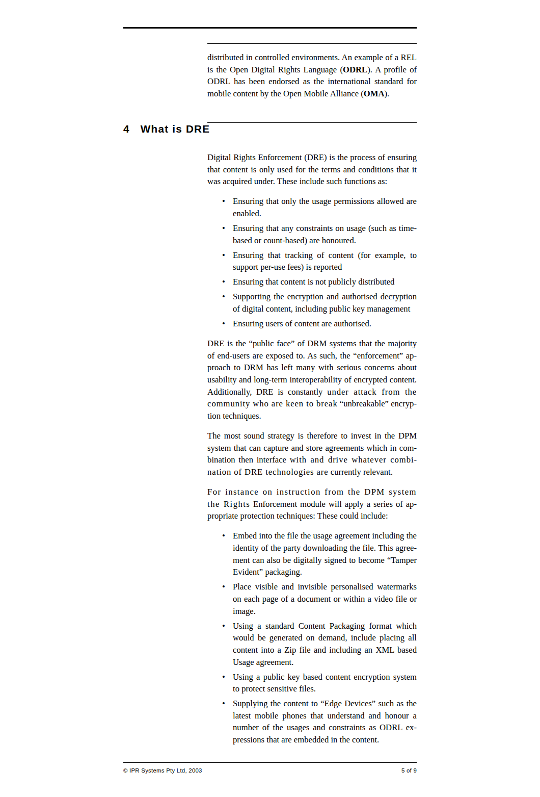distributed in controlled environments. An example of a REL is the Open Digital Rights Language (ODRL). A profile of ODRL has been endorsed as the international standard for mobile content by the Open Mobile Alliance (OMA).
4 What is DRE
Digital Rights Enforcement (DRE) is the process of ensuring that content is only used for the terms and conditions that it was acquired under. These include such functions as:
Ensuring that only the usage permissions allowed are enabled.
Ensuring that any constraints on usage (such as time-based or count-based) are honoured.
Ensuring that tracking of content (for example, to support per-use fees) is reported
Ensuring that content is not publicly distributed
Supporting the encryption and authorised decryption of digital content, including public key management
Ensuring users of content are authorised.
DRE is the “public face” of DRM systems that the majority of end-users are exposed to. As such, the “enforcement” approach to DRM has left many with serious concerns about usability and long-term interoperability of encrypted content. Additionally, DRE is constantly under attack from the community who are keen to break “unbreakable” encryption techniques.
The most sound strategy is therefore to invest in the DPM system that can capture and store agreements which in combination then interface with and drive whatever combination of DRE technologies are currently relevant.
For instance on instruction from the DPM system the Rights Enforcement module will apply a series of appropriate protection techniques: These could include:
Embed into the file the usage agreement including the identity of the party downloading the file. This agreement can also be digitally signed to become “Tamper Evident” packaging.
Place visible and invisible personalised watermarks on each page of a document or within a video file or image.
Using a standard Content Packaging format which would be generated on demand, include placing all content into a Zip file and including an XML based Usage agreement.
Using a public key based content encryption system to protect sensitive files.
Supplying the content to “Edge Devices” such as the latest mobile phones that understand and honour a number of the usages and constraints as ODRL expressions that are embedded in the content.
© IPR Systems Pty Ltd, 2003 5 of 9